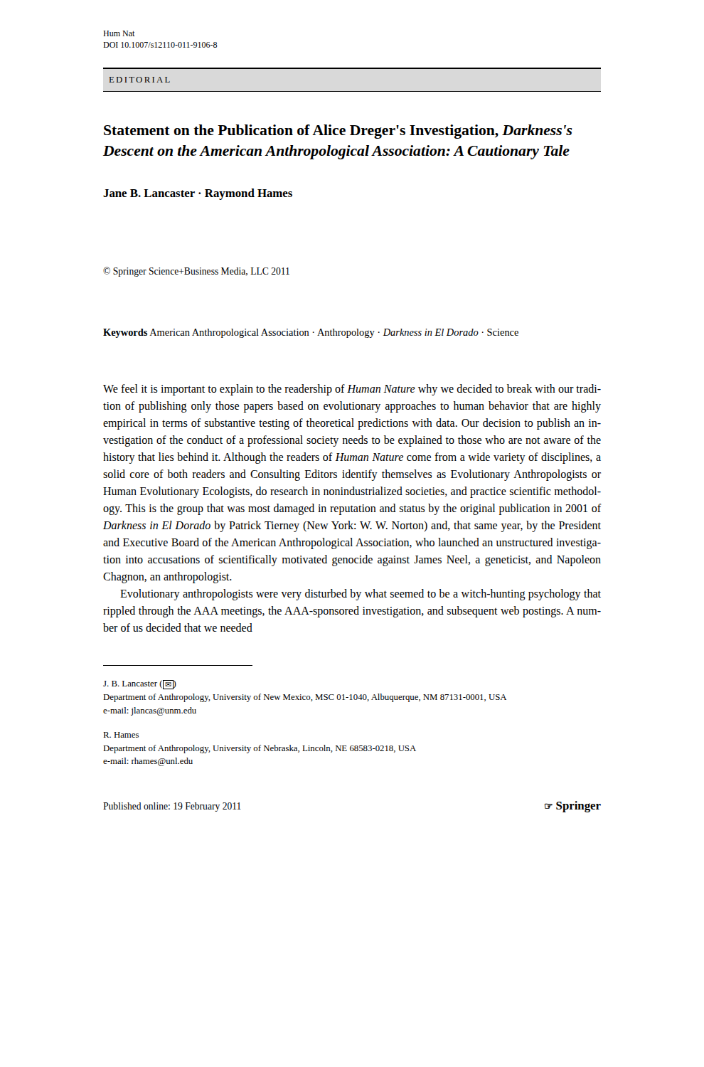Hum Nat
DOI 10.1007/s12110-011-9106-8
EDITORIAL
Statement on the Publication of Alice Dreger's Investigation, Darkness's Descent on the American Anthropological Association: A Cautionary Tale
Jane B. Lancaster · Raymond Hames
© Springer Science+Business Media, LLC 2011
Keywords American Anthropological Association · Anthropology · Darkness in El Dorado · Science
We feel it is important to explain to the readership of Human Nature why we decided to break with our tradition of publishing only those papers based on evolutionary approaches to human behavior that are highly empirical in terms of substantive testing of theoretical predictions with data. Our decision to publish an investigation of the conduct of a professional society needs to be explained to those who are not aware of the history that lies behind it. Although the readers of Human Nature come from a wide variety of disciplines, a solid core of both readers and Consulting Editors identify themselves as Evolutionary Anthropologists or Human Evolutionary Ecologists, do research in nonindustrialized societies, and practice scientific methodology. This is the group that was most damaged in reputation and status by the original publication in 2001 of Darkness in El Dorado by Patrick Tierney (New York: W. W. Norton) and, that same year, by the President and Executive Board of the American Anthropological Association, who launched an unstructured investigation into accusations of scientifically motivated genocide against James Neel, a geneticist, and Napoleon Chagnon, an anthropologist.
Evolutionary anthropologists were very disturbed by what seemed to be a witch-hunting psychology that rippled through the AAA meetings, the AAA-sponsored investigation, and subsequent web postings. A number of us decided that we needed
J. B. Lancaster (✉)
Department of Anthropology, University of New Mexico, MSC 01-1040, Albuquerque, NM 87131-0001, USA
e-mail: jlancas@unm.edu
R. Hames
Department of Anthropology, University of Nebraska, Lincoln, NE 68583-0218, USA
e-mail: rhames@unl.edu
Published online: 19 February 2011 ☞Springer